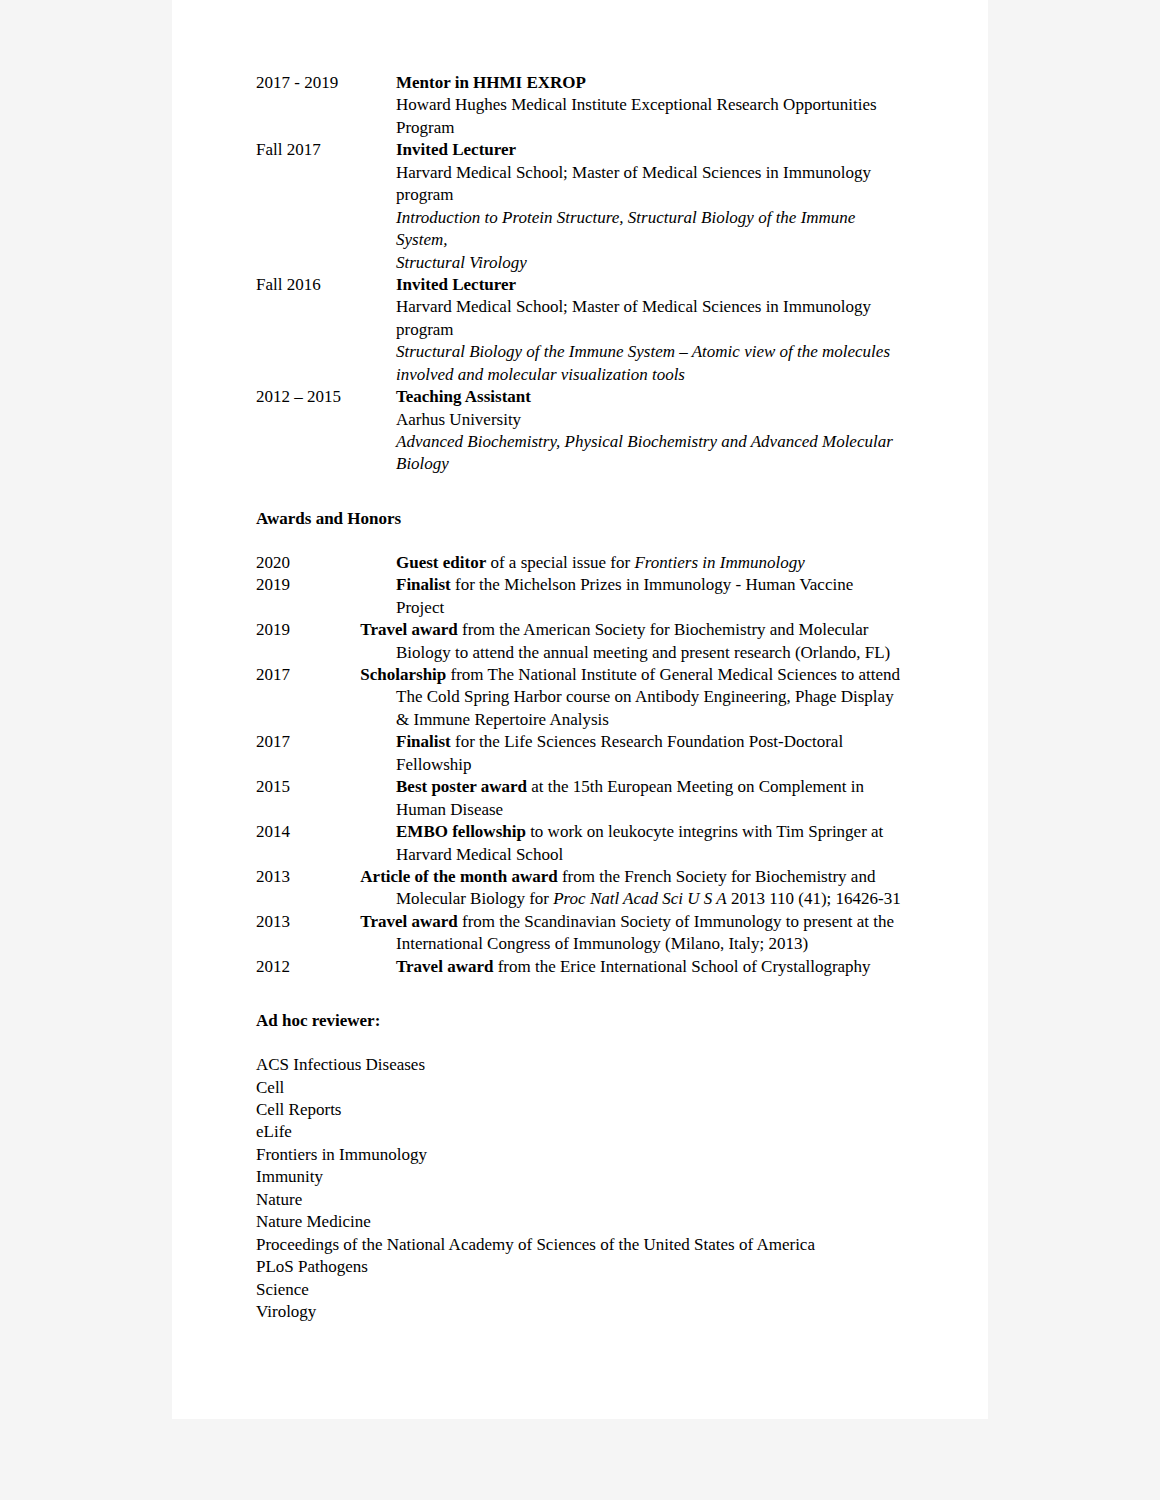2017 - 2019
Mentor in HHMI EXROP
Howard Hughes Medical Institute Exceptional Research Opportunities Program
Fall 2017
Invited Lecturer
Harvard Medical School; Master of Medical Sciences in Immunology program
Introduction to Protein Structure, Structural Biology of the Immune System,
Structural Virology
Fall 2016
Invited Lecturer
Harvard Medical School; Master of Medical Sciences in Immunology program
Structural Biology of the Immune System – Atomic view of the molecules involved and molecular visualization tools
2012 – 2015
Teaching Assistant
Aarhus University
Advanced Biochemistry, Physical Biochemistry and Advanced Molecular Biology
Awards and Honors
2020
Guest editor of a special issue for Frontiers in Immunology
2019
Finalist for the Michelson Prizes in Immunology - Human Vaccine Project
2019
Travel award from the American Society for Biochemistry and Molecular Biology to attend the annual meeting and present research (Orlando, FL)
2017
Scholarship from The National Institute of General Medical Sciences to attend The Cold Spring Harbor course on Antibody Engineering, Phage Display & Immune Repertoire Analysis
2017
Finalist for the Life Sciences Research Foundation Post-Doctoral Fellowship
2015
Best poster award at the 15th European Meeting on Complement in Human Disease
2014
EMBO fellowship to work on leukocyte integrins with Tim Springer at Harvard Medical School
2013
Article of the month award from the French Society for Biochemistry and Molecular Biology for Proc Natl Acad Sci U S A 2013 110 (41); 16426-31
2013
Travel award from the Scandinavian Society of Immunology to present at the International Congress of Immunology (Milano, Italy; 2013)
2012
Travel award from the Erice International School of Crystallography
Ad hoc reviewer:
ACS Infectious Diseases
Cell
Cell Reports
eLife
Frontiers in Immunology
Immunity
Nature
Nature Medicine
Proceedings of the National Academy of Sciences of the United States of America
PLoS Pathogens
Science
Virology